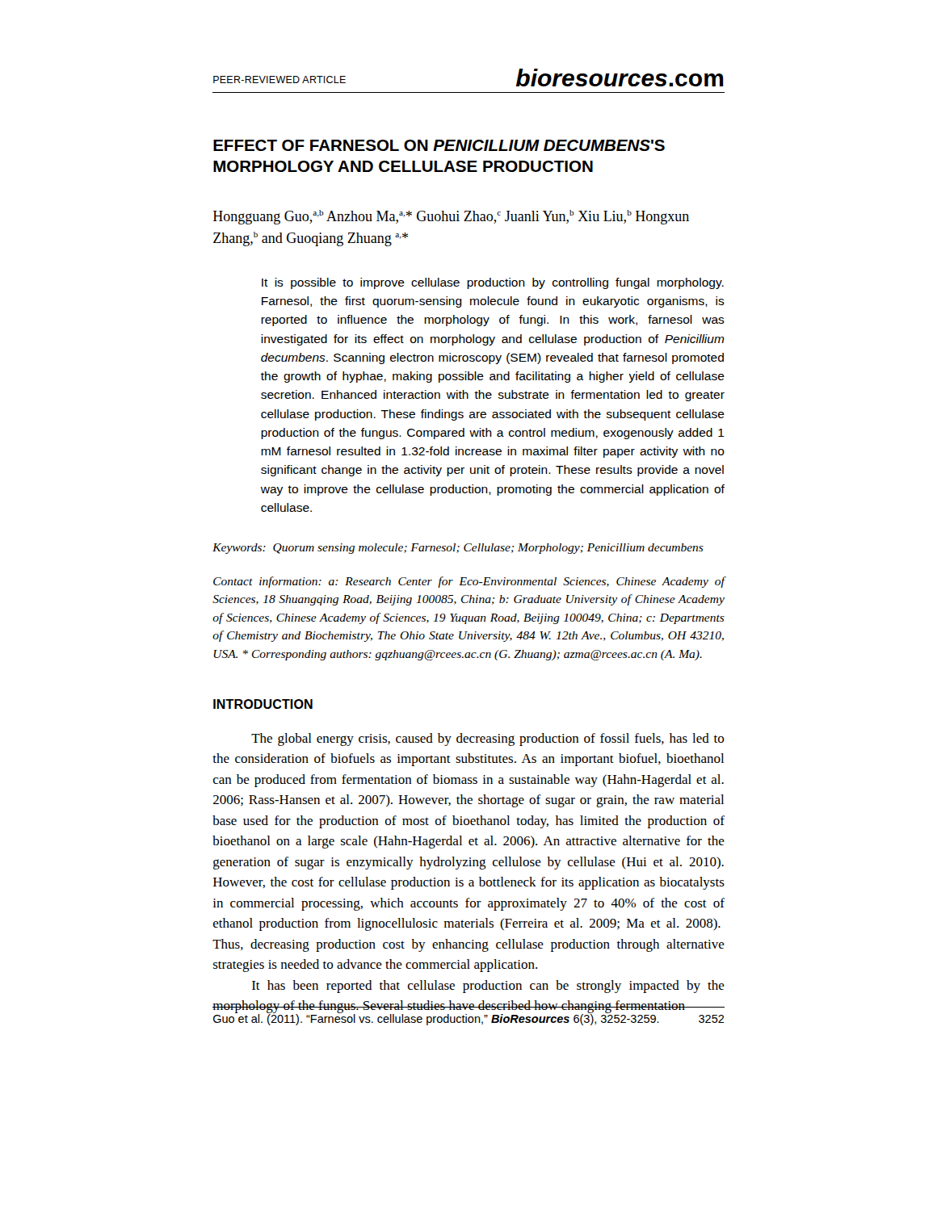PEER-REVIEWED ARTICLE
bioresources.com
Effect of Farnesol on Penicillium decumbens's Morphology and Cellulase Production
Hongguang Guo,a,b Anzhou Ma,a,* Guohui Zhao,c Juanli Yun,b Xiu Liu,b Hongxun Zhang,b and Guoqiang Zhuang a,*
It is possible to improve cellulase production by controlling fungal morphology. Farnesol, the first quorum-sensing molecule found in eukaryotic organisms, is reported to influence the morphology of fungi. In this work, farnesol was investigated for its effect on morphology and cellulase production of Penicillium decumbens. Scanning electron microscopy (SEM) revealed that farnesol promoted the growth of hyphae, making possible and facilitating a higher yield of cellulase secretion. Enhanced interaction with the substrate in fermentation led to greater cellulase production. These findings are associated with the subsequent cellulase production of the fungus. Compared with a control medium, exogenously added 1 mM farnesol resulted in 1.32-fold increase in maximal filter paper activity with no significant change in the activity per unit of protein. These results provide a novel way to improve the cellulase production, promoting the commercial application of cellulase.
Keywords: Quorum sensing molecule; Farnesol; Cellulase; Morphology; Penicillium decumbens
Contact information: a: Research Center for Eco-Environmental Sciences, Chinese Academy of Sciences, 18 Shuangqing Road, Beijing 100085, China; b: Graduate University of Chinese Academy of Sciences, Chinese Academy of Sciences, 19 Yuquan Road, Beijing 100049, China; c: Departments of Chemistry and Biochemistry, The Ohio State University, 484 W. 12th Ave., Columbus, OH 43210, USA. * Corresponding authors: gqzhuang@rcees.ac.cn (G. Zhuang); azma@rcees.ac.cn (A. Ma).
INTRODUCTION
The global energy crisis, caused by decreasing production of fossil fuels, has led to the consideration of biofuels as important substitutes. As an important biofuel, bioethanol can be produced from fermentation of biomass in a sustainable way (Hahn-Hagerdal et al. 2006; Rass-Hansen et al. 2007). However, the shortage of sugar or grain, the raw material base used for the production of most of bioethanol today, has limited the production of bioethanol on a large scale (Hahn-Hagerdal et al. 2006). An attractive alternative for the generation of sugar is enzymically hydrolyzing cellulose by cellulase (Hui et al. 2010). However, the cost for cellulase production is a bottleneck for its application as biocatalysts in commercial processing, which accounts for approximately 27 to 40% of the cost of ethanol production from lignocellulosic materials (Ferreira et al. 2009; Ma et al. 2008). Thus, decreasing production cost by enhancing cellulase production through alternative strategies is needed to advance the commercial application.
It has been reported that cellulase production can be strongly impacted by the morphology of the fungus. Several studies have described how changing fermentation
Guo et al. (2011). “Farnesol vs. cellulase production,” BioResources 6(3), 3252-3259.
3252